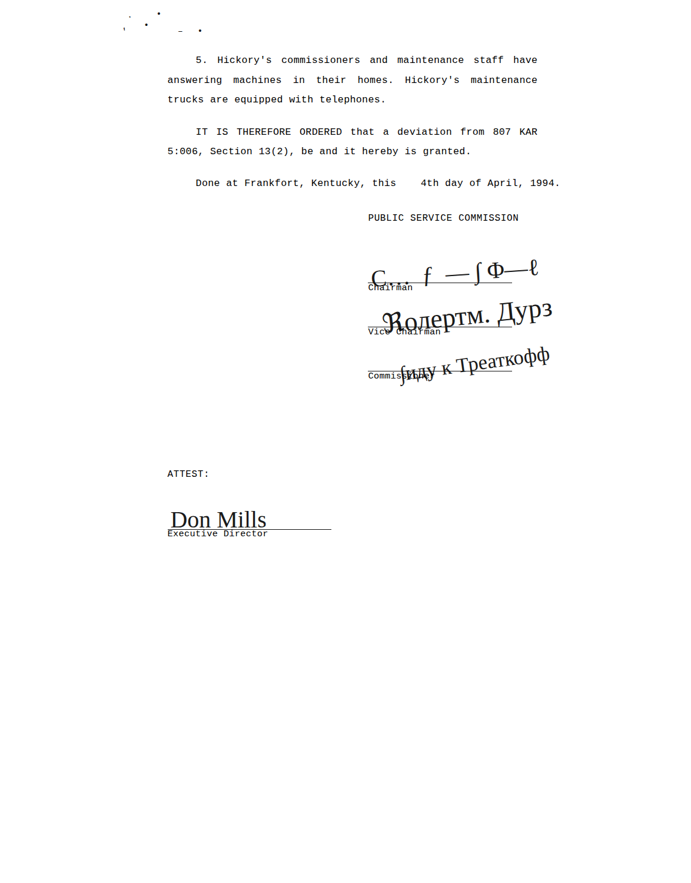. • , • – •
5. Hickory's commissioners and maintenance staff have answering machines in their homes. Hickory's maintenance trucks are equipped with telephones.
IT IS THEREFORE ORDERED that a deviation from 807 KAR 5:006, Section 13(2), be and it hereby is granted.
Done at Frankfort, Kentucky, this 4th day of April, 1994.
PUBLIC SERVICE COMMISSION
C… ƒ — ∫ Φ—ℓ Chairman
ℜолертм. Дурз Vice Chairman
∫иду к Треаткофф Commissioner
ATTEST:
Don Mills Executive Director